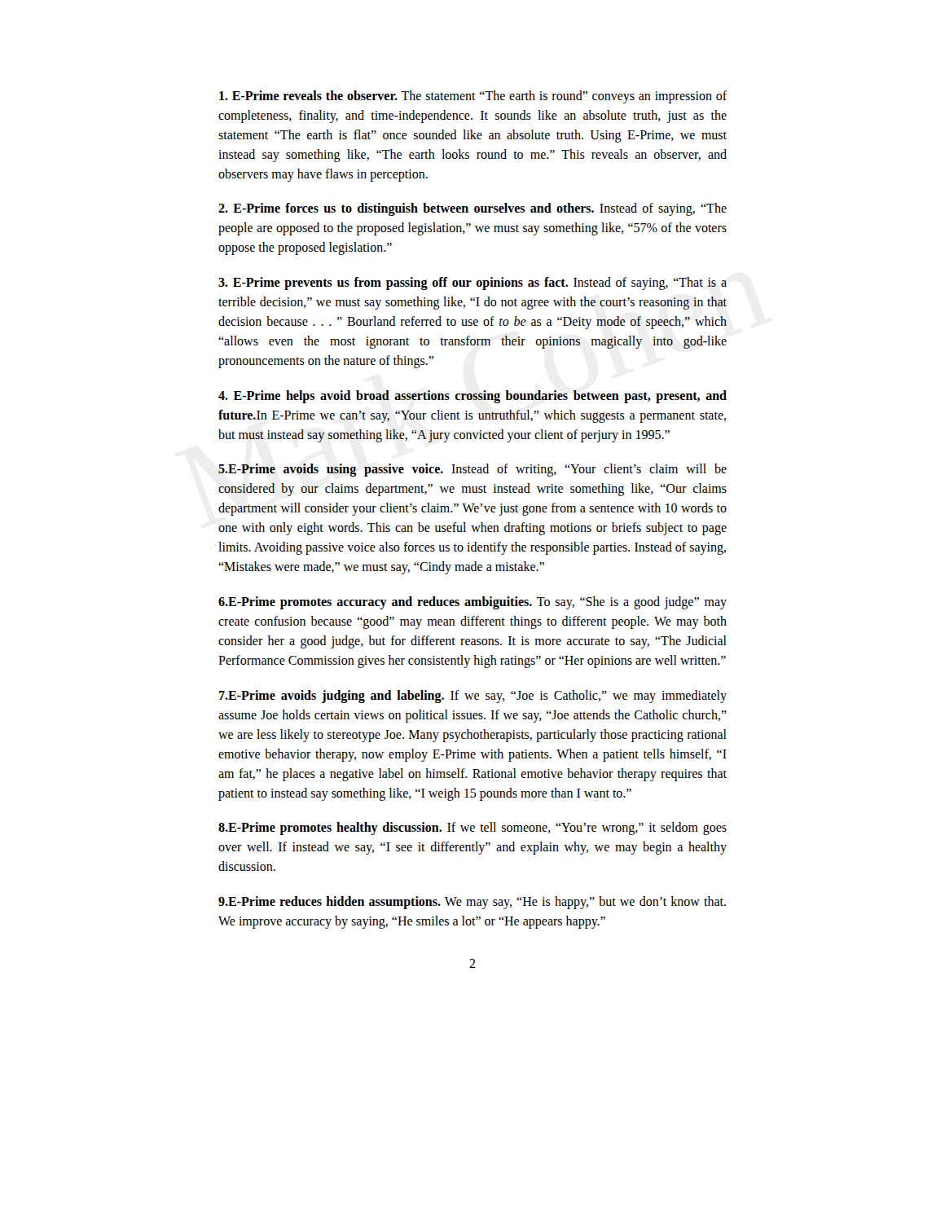Mark Cohen
1. E-Prime reveals the observer. The statement “The earth is round” conveys an impression of completeness, finality, and time-independence. It sounds like an absolute truth, just as the statement “The earth is flat” once sounded like an absolute truth. Using E-Prime, we must instead say something like, “The earth looks round to me.” This reveals an observer, and observers may have flaws in perception.
2. E-Prime forces us to distinguish between ourselves and others. Instead of saying, “The people are opposed to the proposed legislation,” we must say something like, “57% of the voters oppose the proposed legislation.”
3. E-Prime prevents us from passing off our opinions as fact. Instead of saying, “That is a terrible decision,” we must say something like, “I do not agree with the court’s reasoning in that decision because . . . ” Bourland referred to use of to be as a “Deity mode of speech,” which “allows even the most ignorant to transform their opinions magically into god-like pronouncements on the nature of things.”
4. E-Prime helps avoid broad assertions crossing boundaries between past, present, and future. In E-Prime we can’t say, “Your client is untruthful,” which suggests a permanent state, but must instead say something like, “A jury convicted your client of perjury in 1995.”
5.E-Prime avoids using passive voice. Instead of writing, “Your client’s claim will be considered by our claims department,” we must instead write something like, “Our claims department will consider your client’s claim.” We’ve just gone from a sentence with 10 words to one with only eight words. This can be useful when drafting motions or briefs subject to page limits. Avoiding passive voice also forces us to identify the responsible parties. Instead of saying, “Mistakes were made,” we must say, “Cindy made a mistake.”
6.E-Prime promotes accuracy and reduces ambiguities. To say, “She is a good judge” may create confusion because “good” may mean different things to different people. We may both consider her a good judge, but for different reasons. It is more accurate to say, “The Judicial Performance Commission gives her consistently high ratings” or “Her opinions are well written.”
7.E-Prime avoids judging and labeling. If we say, “Joe is Catholic,” we may immediately assume Joe holds certain views on political issues. If we say, “Joe attends the Catholic church,” we are less likely to stereotype Joe. Many psychotherapists, particularly those practicing rational emotive behavior therapy, now employ E-Prime with patients. When a patient tells himself, “I am fat,” he places a negative label on himself. Rational emotive behavior therapy requires that patient to instead say something like, “I weigh 15 pounds more than I want to.”
8.E-Prime promotes healthy discussion. If we tell someone, “You’re wrong,” it seldom goes over well. If instead we say, “I see it differently” and explain why, we may begin a healthy discussion.
9.E-Prime reduces hidden assumptions. We may say, “He is happy,” but we don’t know that. We improve accuracy by saying, “He smiles a lot” or “He appears happy.”
2